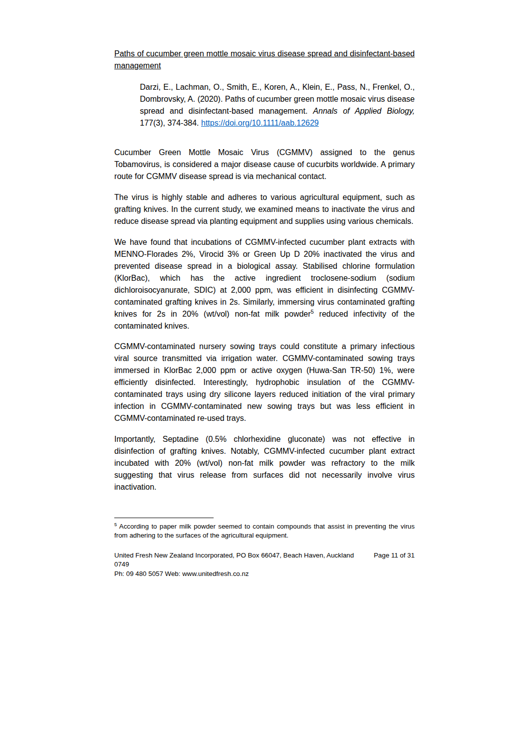Paths of cucumber green mottle mosaic virus disease spread and disinfectant-based management
Darzi, E., Lachman, O., Smith, E., Koren, A., Klein, E., Pass, N., Frenkel, O., Dombrovsky, A. (2020). Paths of cucumber green mottle mosaic virus disease spread and disinfectant-based management. Annals of Applied Biology, 177(3), 374-384. https://doi.org/10.1111/aab.12629
Cucumber Green Mottle Mosaic Virus (CGMMV) assigned to the genus Tobamovirus, is considered a major disease cause of cucurbits worldwide. A primary route for CGMMV disease spread is via mechanical contact.
The virus is highly stable and adheres to various agricultural equipment, such as grafting knives. In the current study, we examined means to inactivate the virus and reduce disease spread via planting equipment and supplies using various chemicals.
We have found that incubations of CGMMV-infected cucumber plant extracts with MENNO-Florades 2%, Virocid 3% or Green Up D 20% inactivated the virus and prevented disease spread in a biological assay. Stabilised chlorine formulation (KlorBac), which has the active ingredient troclosene-sodium (sodium dichloroisocyanurate, SDIC) at 2,000 ppm, was efficient in disinfecting CGMMV-contaminated grafting knives in 2s. Similarly, immersing virus contaminated grafting knives for 2s in 20% (wt/vol) non-fat milk powder5 reduced infectivity of the contaminated knives.
CGMMV-contaminated nursery sowing trays could constitute a primary infectious viral source transmitted via irrigation water. CGMMV-contaminated sowing trays immersed in KlorBac 2,000 ppm or active oxygen (Huwa-San TR-50) 1%, were efficiently disinfected. Interestingly, hydrophobic insulation of the CGMMV-contaminated trays using dry silicone layers reduced initiation of the viral primary infection in CGMMV-contaminated new sowing trays but was less efficient in CGMMV-contaminated re-used trays.
Importantly, Septadine (0.5% chlorhexidine gluconate) was not effective in disinfection of grafting knives. Notably, CGMMV-infected cucumber plant extract incubated with 20% (wt/vol) non-fat milk powder was refractory to the milk suggesting that virus release from surfaces did not necessarily involve virus inactivation.
5 According to paper milk powder seemed to contain compounds that assist in preventing the virus from adhering to the surfaces of the agricultural equipment.
United Fresh New Zealand Incorporated, PO Box 66047, Beach Haven, Auckland 0749
Page 11 of 31
Ph: 09 480 5057 Web: www.unitedfresh.co.nz